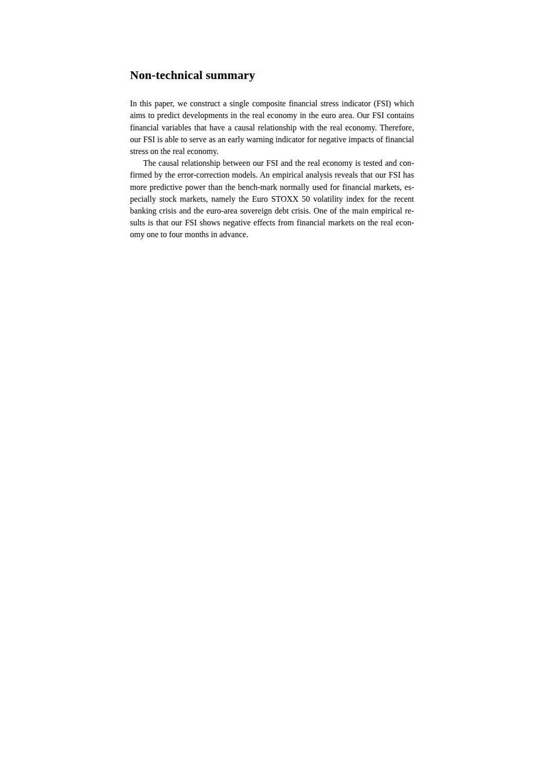Non-technical summary
In this paper, we construct a single composite financial stress indicator (FSI) which aims to predict developments in the real economy in the euro area. Our FSI contains financial variables that have a causal relationship with the real economy. Therefore, our FSI is able to serve as an early warning indicator for negative impacts of financial stress on the real economy.
The causal relationship between our FSI and the real economy is tested and confirmed by the error-correction models. An empirical analysis reveals that our FSI has more predictive power than the bench-mark normally used for financial markets, especially stock markets, namely the Euro STOXX 50 volatility index for the recent banking crisis and the euro-area sovereign debt crisis. One of the main empirical results is that our FSI shows negative effects from financial markets on the real economy one to four months in advance.